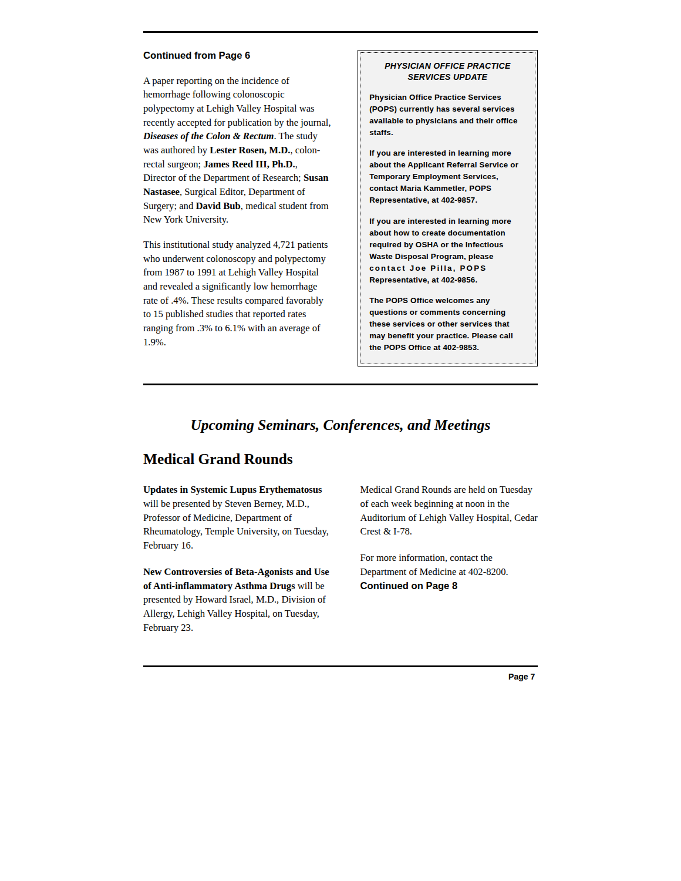Continued from Page 6
A paper reporting on the incidence of hemorrhage following colonoscopic polypectomy at Lehigh Valley Hospital was recently accepted for publication by the journal, Diseases of the Colon & Rectum. The study was authored by Lester Rosen, M.D., colon-rectal surgeon; James Reed III, Ph.D., Director of the Department of Research; Susan Nastasee, Surgical Editor, Department of Surgery; and David Bub, medical student from New York University.
This institutional study analyzed 4,721 patients who underwent colonoscopy and polypectomy from 1987 to 1991 at Lehigh Valley Hospital and revealed a significantly low hemorrhage rate of .4%. These results compared favorably to 15 published studies that reported rates ranging from .3% to 6.1% with an average of 1.9%.
PHYSICIAN OFFICE PRACTICE
SERVICES UPDATE
Physician Office Practice Services (POPS) currently has several services available to physicians and their office staffs.
If you are interested in learning more about the Applicant Referral Service or Temporary Employment Services, contact Maria Kammetler, POPS Representative, at 402-9857.
If you are interested in learning more about how to create documentation required by OSHA or the Infectious Waste Disposal Program, please contact Joe Pilla, POPS Representative, at 402-9856.
The POPS Office welcomes any questions or comments concerning these services or other services that may benefit your practice. Please call the POPS Office at 402-9853.
Upcoming Seminars, Conferences, and Meetings
Medical Grand Rounds
Updates in Systemic Lupus Erythematosus will be presented by Steven Berney, M.D., Professor of Medicine, Department of Rheumatology, Temple University, on Tuesday, February 16.
New Controversies of Beta-Agonists and Use of Anti-inflammatory Asthma Drugs will be presented by Howard Israel, M.D., Division of Allergy, Lehigh Valley Hospital, on Tuesday, February 23.
Medical Grand Rounds are held on Tuesday of each week beginning at noon in the Auditorium of Lehigh Valley Hospital, Cedar Crest & I-78.
For more information, contact the Department of Medicine at 402-8200.
Continued on Page 8
Page 7